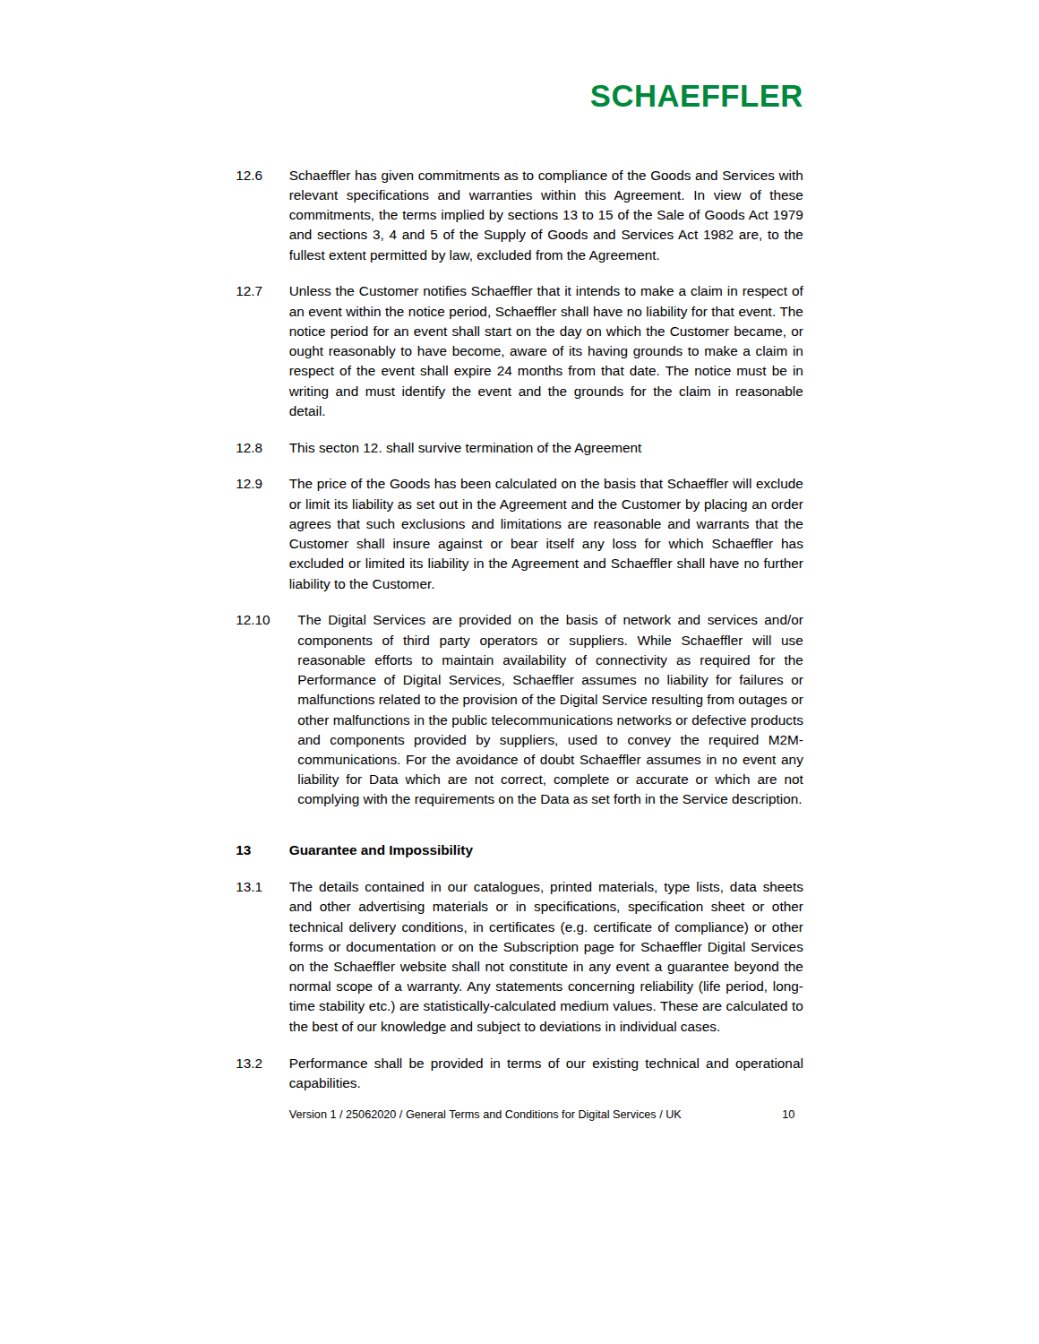SCHAEFFLER
12.6
Schaeffler has given commitments as to compliance of the Goods and Services with relevant specifications and warranties within this Agreement. In view of these commitments, the terms implied by sections 13 to 15 of the Sale of Goods Act 1979 and sections 3, 4 and 5 of the Supply of Goods and Services Act 1982 are, to the fullest extent permitted by law, excluded from the Agreement.
12.7
Unless the Customer notifies Schaeffler that it intends to make a claim in respect of an event within the notice period, Schaeffler shall have no liability for that event. The notice period for an event shall start on the day on which the Customer became, or ought reasonably to have become, aware of its having grounds to make a claim in respect of the event shall expire 24 months from that date. The notice must be in writing and must identify the event and the grounds for the claim in reasonable detail.
12.8
This secton 12. shall survive termination of the Agreement
12.9
The price of the Goods has been calculated on the basis that Schaeffler will exclude or limit its liability as set out in the Agreement and the Customer by placing an order agrees that such exclusions and limitations are reasonable and warrants that the Customer shall insure against or bear itself any loss for which Schaeffler has excluded or limited its liability in the Agreement and Schaeffler shall have no further liability to the Customer.
12.10
The Digital Services are provided on the basis of network and services and/or components of third party operators or suppliers. While Schaeffler will use reasonable efforts to maintain availability of connectivity as required for the Performance of Digital Services, Schaeffler assumes no liability for failures or malfunctions related to the provision of the Digital Service resulting from outages or other malfunctions in the public telecommunications networks or defective products and components provided by suppliers, used to convey the required M2M-communications. For the avoidance of doubt Schaeffler assumes in no event any liability for Data which are not correct, complete or accurate or which are not complying with the requirements on the Data as set forth in the Service description.
13 Guarantee and Impossibility
13.1
The details contained in our catalogues, printed materials, type lists, data sheets and other advertising materials or in specifications, specification sheet or other technical delivery conditions, in certificates (e.g. certificate of compliance) or other forms or documentation or on the Subscription page for Schaeffler Digital Services on the Schaeffler website shall not constitute in any event a guarantee beyond the normal scope of a warranty. Any statements concerning reliability (life period, long-time stability etc.) are statistically-calculated medium values. These are calculated to the best of our knowledge and subject to deviations in individual cases.
13.2
Performance shall be provided in terms of our existing technical and operational capabilities.
Version 1 / 25062020 / General Terms and Conditions for Digital Services / UK
10